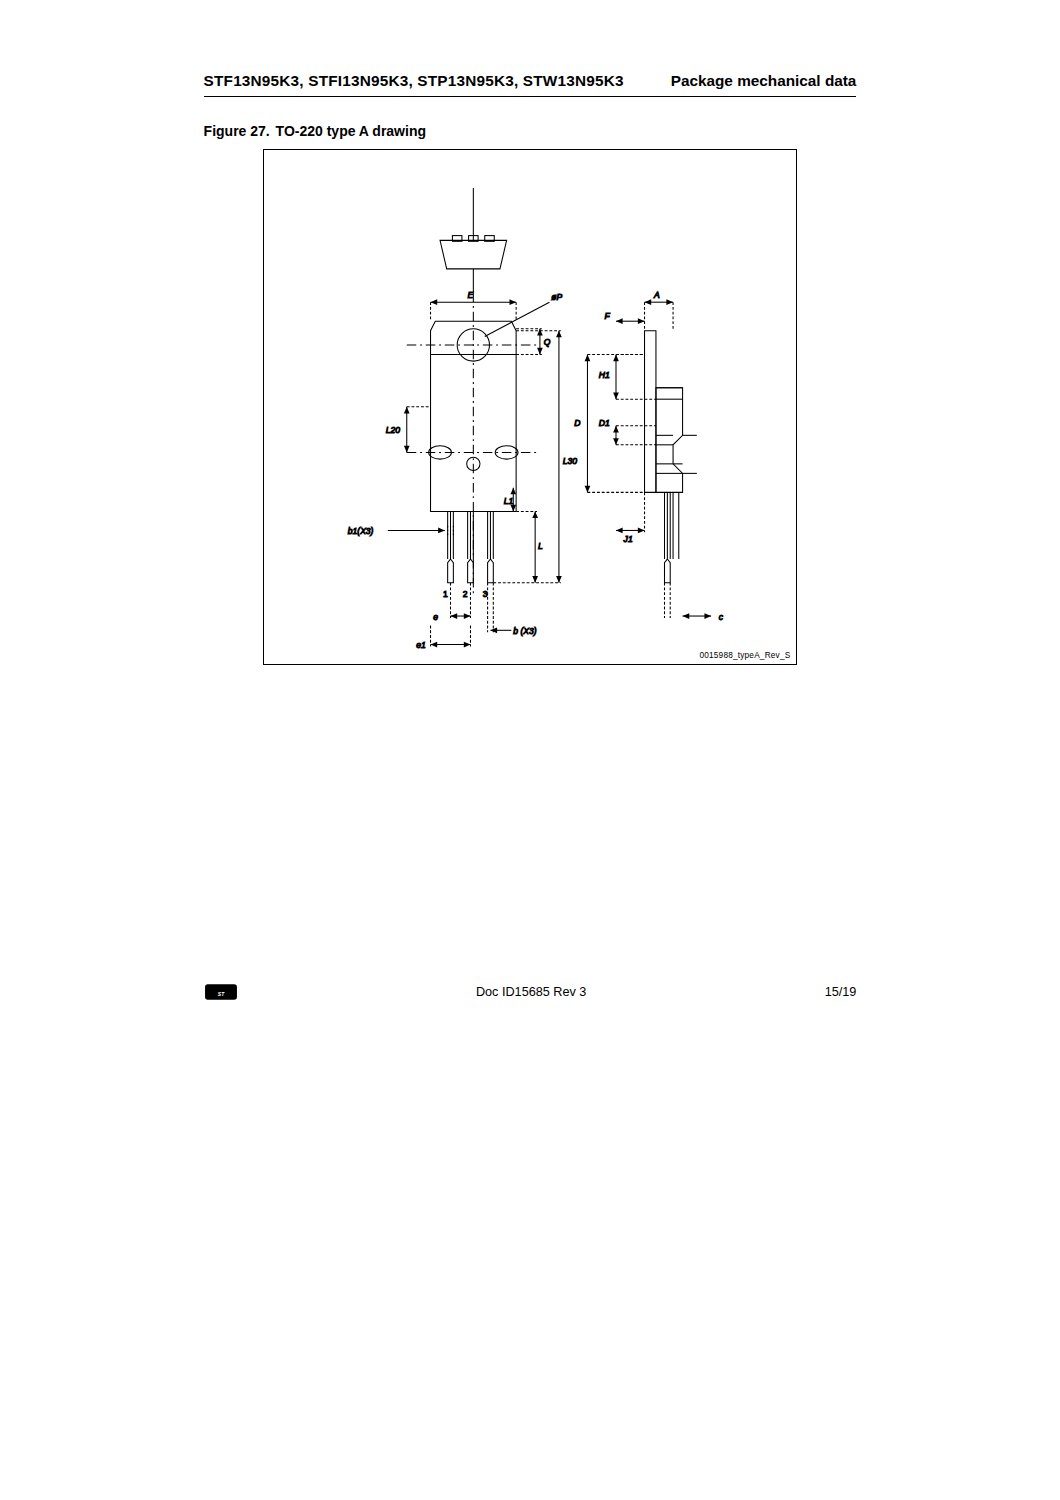STF13N95K3, STFI13N95K3, STP13N95K3, STW13N95K3
Package mechanical data
Figure 27. TO-220 type A drawing
1 2 3 E øP Q L20 L30 L L1 b1(X3) e b (X3) e1 A F H1 D D1 J1 c
0015988_typeA_Rev_S
ST
Doc ID15685 Rev 3
15/19